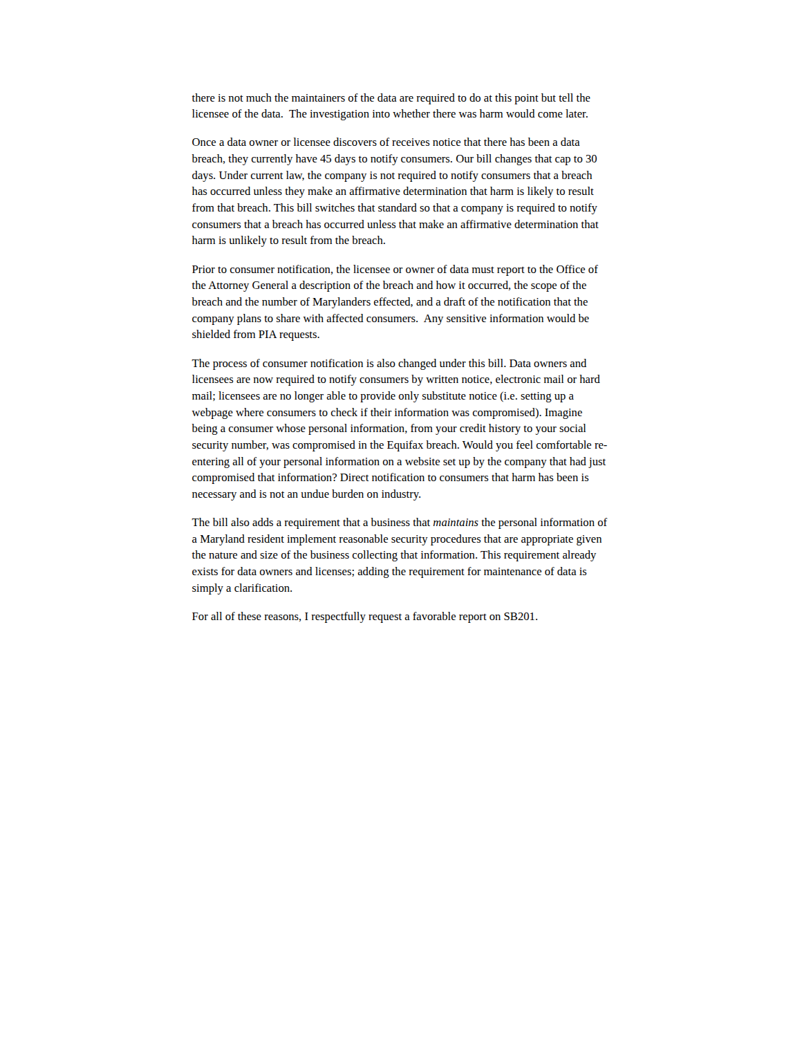there is not much the maintainers of the data are required to do at this point but tell the licensee of the data. The investigation into whether there was harm would come later.
Once a data owner or licensee discovers of receives notice that there has been a data breach, they currently have 45 days to notify consumers. Our bill changes that cap to 30 days. Under current law, the company is not required to notify consumers that a breach has occurred unless they make an affirmative determination that harm is likely to result from that breach. This bill switches that standard so that a company is required to notify consumers that a breach has occurred unless that make an affirmative determination that harm is unlikely to result from the breach.
Prior to consumer notification, the licensee or owner of data must report to the Office of the Attorney General a description of the breach and how it occurred, the scope of the breach and the number of Marylanders effected, and a draft of the notification that the company plans to share with affected consumers. Any sensitive information would be shielded from PIA requests.
The process of consumer notification is also changed under this bill. Data owners and licensees are now required to notify consumers by written notice, electronic mail or hard mail; licensees are no longer able to provide only substitute notice (i.e. setting up a webpage where consumers to check if their information was compromised). Imagine being a consumer whose personal information, from your credit history to your social security number, was compromised in the Equifax breach. Would you feel comfortable re-entering all of your personal information on a website set up by the company that had just compromised that information? Direct notification to consumers that harm has been is necessary and is not an undue burden on industry.
The bill also adds a requirement that a business that maintains the personal information of a Maryland resident implement reasonable security procedures that are appropriate given the nature and size of the business collecting that information. This requirement already exists for data owners and licenses; adding the requirement for maintenance of data is simply a clarification.
For all of these reasons, I respectfully request a favorable report on SB201.